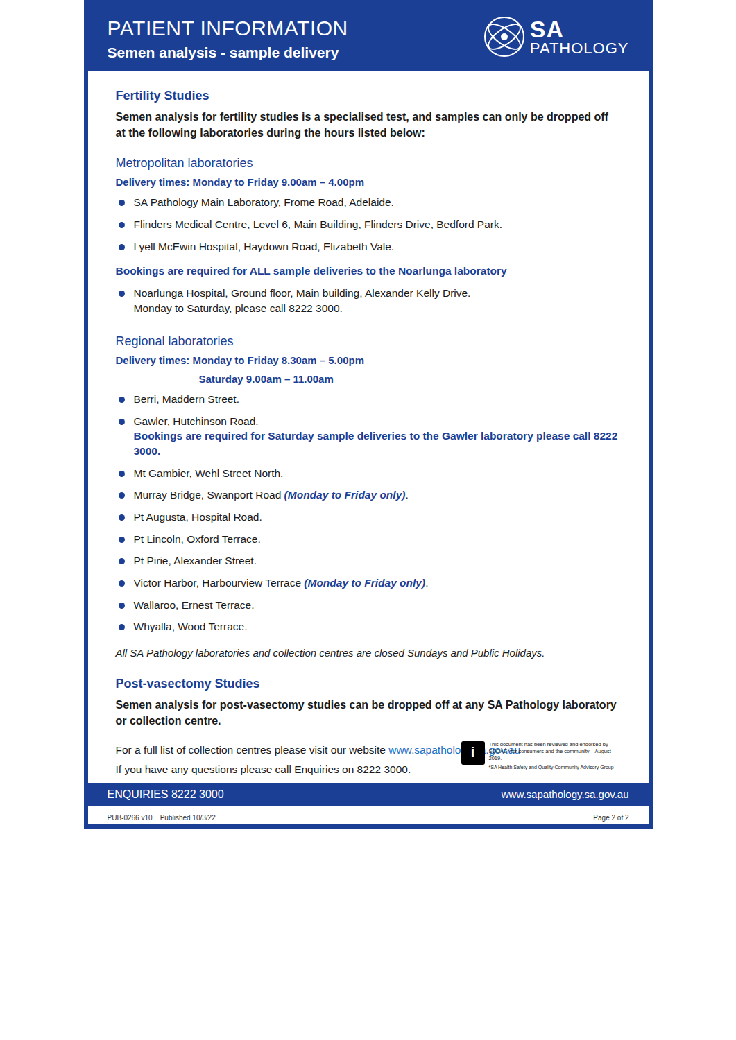PATIENT INFORMATION
Semen analysis - sample delivery
SA PATHOLOGY
Fertility Studies
Semen analysis for fertility studies is a specialised test, and samples can only be dropped off at the following laboratories during the hours listed below:
Metropolitan laboratories
Delivery times: Monday to Friday 9.00am – 4.00pm
SA Pathology Main Laboratory, Frome Road, Adelaide.
Flinders Medical Centre, Level 6, Main Building, Flinders Drive, Bedford Park.
Lyell McEwin Hospital, Haydown Road, Elizabeth Vale.
Bookings are required for ALL sample deliveries to the Noarlunga laboratory
Noarlunga Hospital, Ground floor, Main building, Alexander Kelly Drive.
Monday to Saturday, please call 8222 3000.
Regional laboratories
Delivery times: Monday to Friday 8.30am – 5.00pm
Saturday 9.00am – 11.00am
Berri, Maddern Street.
Gawler, Hutchinson Road.
Bookings are required for Saturday sample deliveries to the Gawler laboratory please call 8222 3000.
Mt Gambier, Wehl Street North.
Murray Bridge, Swanport Road (Monday to Friday only).
Pt Augusta, Hospital Road.
Pt Lincoln, Oxford Terrace.
Pt Pirie, Alexander Street.
Victor Harbor, Harbourview Terrace (Monday to Friday only).
Wallaroo, Ernest Terrace.
Whyalla, Wood Terrace.
All SA Pathology laboratories and collection centres are closed Sundays and Public Holidays.
Post-vasectomy Studies
Semen analysis for post-vasectomy studies can be dropped off at any SA Pathology laboratory or collection centre.
For a full list of collection centres please visit our website www.sapathology.sa.gov.au
If you have any questions please call Enquiries on 8222 3000.
i
This document has been reviewed and endorsed by SQCAG* for consumers and the community – August 2019. *SA Health Safety and Quality Community Advisory Group
ENQUIRIES 8222 3000
www.sapathology.sa.gov.au
PUB-0266 v10 Published 10/3/22
Page 2 of 2